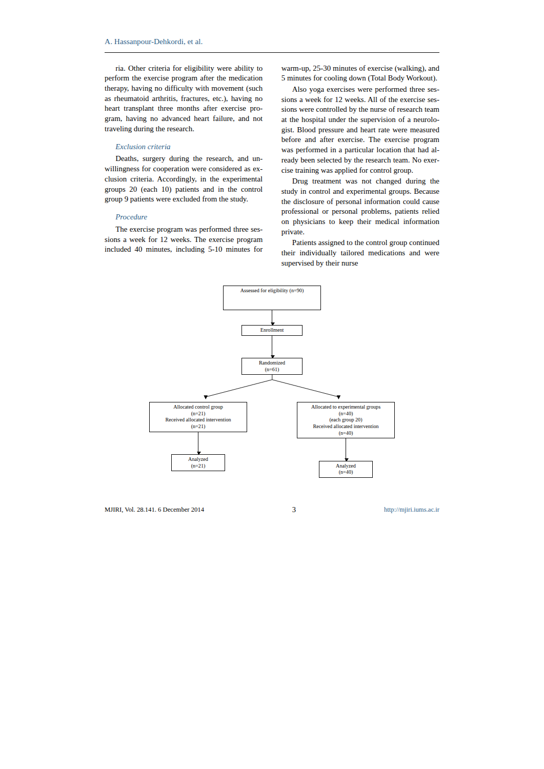A. Hassanpour-Dehkordi, et al.
ria. Other criteria for eligibility were ability to perform the exercise program after the medication therapy, having no difficulty with movement (such as rheumatoid arthritis, fractures, etc.), having no heart transplant three months after exercise program, having no advanced heart failure, and not traveling during the research.
Exclusion criteria
Deaths, surgery during the research, and unwillingness for cooperation were considered as exclusion criteria. Accordingly, in the experimental groups 20 (each 10) patients and in the control group 9 patients were excluded from the study.
Procedure
The exercise program was performed three sessions a week for 12 weeks. The exercise program included 40 minutes, including 5-10 minutes for warm-up, 25-30 minutes of exercise (walking), and 5 minutes for cooling down (Total Body Workout).
Also yoga exercises were performed three sessions a week for 12 weeks. All of the exercise sessions were controlled by the nurse of research team at the hospital under the supervision of a neurologist. Blood pressure and heart rate were measured before and after exercise. The exercise program was performed in a particular location that had already been selected by the research team. No exercise training was applied for control group.
Drug treatment was not changed during the study in control and experimental groups. Because the disclosure of personal information could cause professional or personal problems, patients relied on physicians to keep their medical information private.
Patients assigned to the control group continued their individually tailored medications and were supervised by their nurse
Assessed for eligibility (n=90)
Enrollment
Randomized
(n=61)
Allocated control group
(n=21)
Received allocated intervention
(n=21)
Analyzed
(n=21)
Allocated to experimental groups
(n=40)
(each group 20)
Received allocated intervention
(n=40)
Analyzed
(n=40)
MJIRI, Vol. 28.141. 6 December 2014
3
http://mjiri.iums.ac.ir